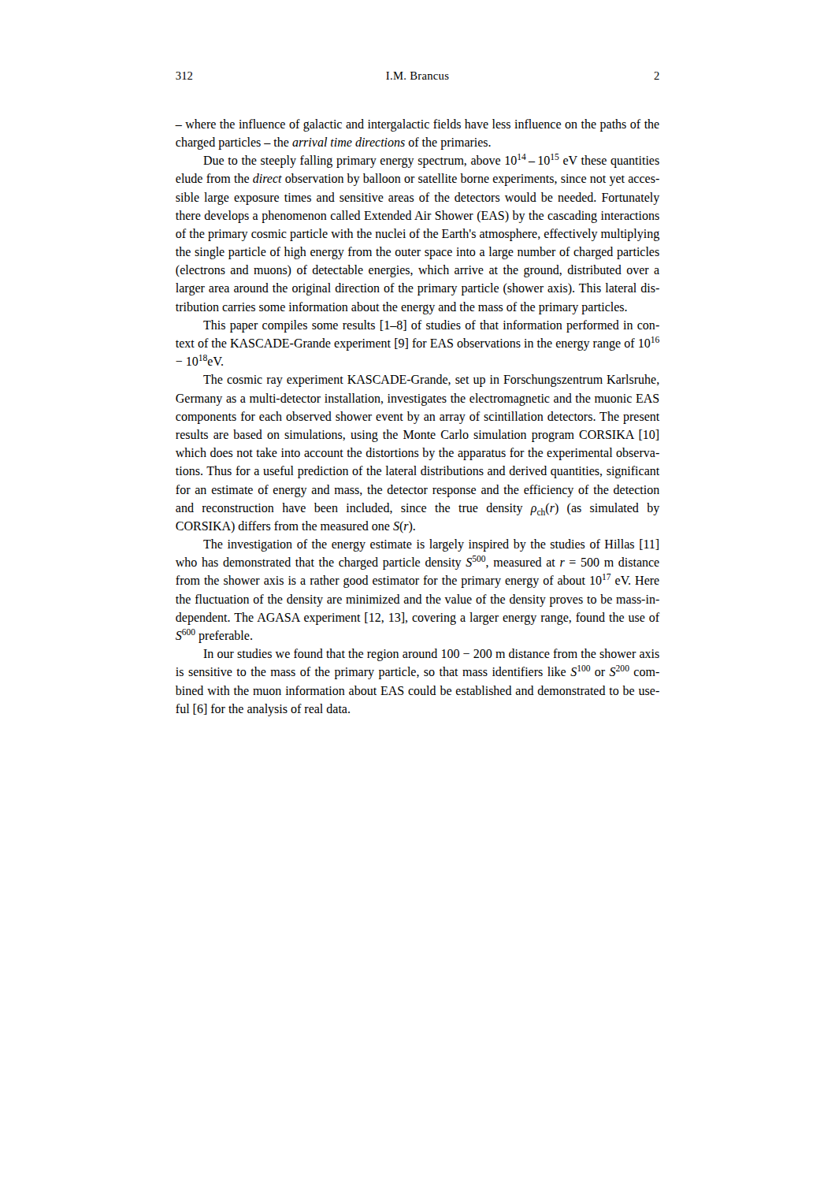312 I.M. Brancus 2
– where the influence of galactic and intergalactic fields have less influence on the paths of the charged particles – the arrival time directions of the primaries.
Due to the steeply falling primary energy spectrum, above 1014 – 1015 eV these quantities elude from the direct observation by balloon or satellite borne experiments, since not yet accessible large exposure times and sensitive areas of the detectors would be needed. Fortunately there develops a phenomenon called Extended Air Shower (EAS) by the cascading interactions of the primary cosmic particle with the nuclei of the Earth's atmosphere, effectively multiplying the single particle of high energy from the outer space into a large number of charged particles (electrons and muons) of detectable energies, which arrive at the ground, distributed over a larger area around the original direction of the primary particle (shower axis). This lateral distribution carries some information about the energy and the mass of the primary particles.
This paper compiles some results [1–8] of studies of that information performed in context of the KASCADE-Grande experiment [9] for EAS observations in the energy range of 1016 − 1018eV.
The cosmic ray experiment KASCADE-Grande, set up in Forschungszentrum Karlsruhe, Germany as a multi-detector installation, investigates the electromagnetic and the muonic EAS components for each observed shower event by an array of scintillation detectors. The present results are based on simulations, using the Monte Carlo simulation program CORSIKA [10] which does not take into account the distortions by the apparatus for the experimental observations. Thus for a useful prediction of the lateral distributions and derived quantities, significant for an estimate of energy and mass, the detector response and the efficiency of the detection and reconstruction have been included, since the true density ρch(r) (as simulated by CORSIKA) differs from the measured one S(r).
The investigation of the energy estimate is largely inspired by the studies of Hillas [11] who has demonstrated that the charged particle density S500, measured at r = 500 m distance from the shower axis is a rather good estimator for the primary energy of about 1017 eV. Here the fluctuation of the density are minimized and the value of the density proves to be mass-independent. The AGASA experiment [12, 13], covering a larger energy range, found the use of S600 preferable.
In our studies we found that the region around 100 − 200 m distance from the shower axis is sensitive to the mass of the primary particle, so that mass identifiers like S100 or S200 combined with the muon information about EAS could be established and demonstrated to be useful [6] for the analysis of real data.